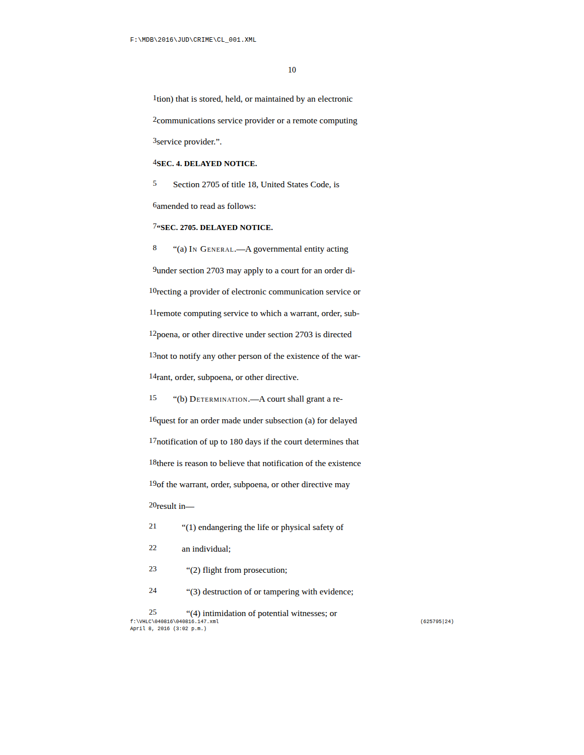F:\MDB\2016\JUD\CRIME\CL_001.XML
10
| 1 | tion) that is stored, held, or maintained by an electronic |
| 2 | communications service provider or a remote computing |
| 3 | service provider.”. |
| 4 | SEC. 4. DELAYED NOTICE. |
| 5 | Section 2705 of title 18, United States Code, is |
| 6 | amended to read as follows: |
| 7 | “SEC. 2705. DELAYED NOTICE. |
| 8 | “(a) In General .—A governmental entity acting |
| 9 | under section 2703 may apply to a court for an order di- |
| 10 | recting a provider of electronic communication service or |
| 11 | remote computing service to which a warrant, order, sub- |
| 12 | poena, or other directive under section 2703 is directed |
| 13 | not to notify any other person of the existence of the war- |
| 14 | rant, order, subpoena, or other directive. |
| 15 | “(b) Determination .—A court shall grant a re- |
| 16 | quest for an order made under subsection (a) for delayed |
| 17 | notification of up to 180 days if the court determines that |
| 18 | there is reason to believe that notification of the existence |
| 19 | of the warrant, order, subpoena, or other directive may |
| 20 | result in— |
| 21 | “(1) endangering the life or physical safety of |
| 22 | an individual; |
| 23 | “(2) flight from prosecution; |
| 24 | “(3) destruction of or tampering with evidence; |
| 25 | “(4) intimidation of potential witnesses; or |
(625795|24)
f:\VHLC\040816\040816.147.xml
April 8, 2016 (3:02 p.m.)